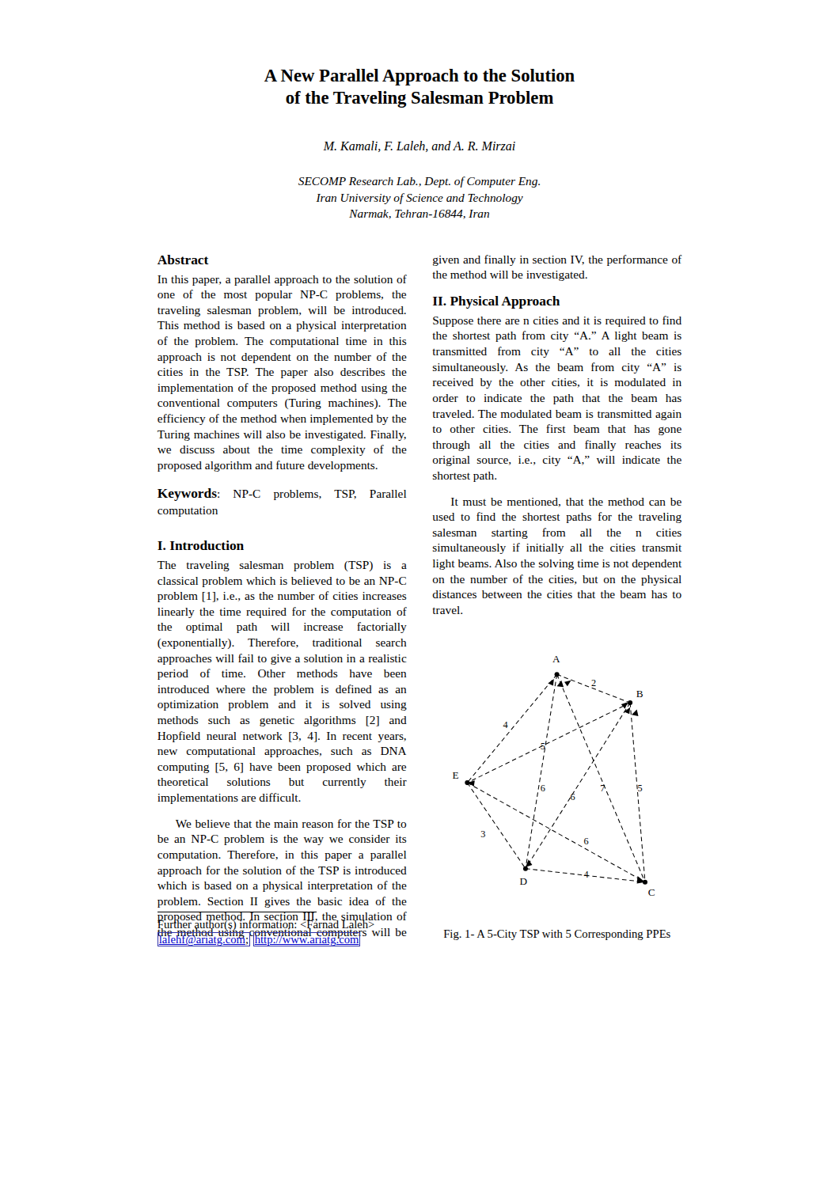A New Parallel Approach to the Solution
of the Traveling Salesman Problem
M. Kamali, F. Laleh, and A. R. Mirzai
SECOMP Research Lab., Dept. of Computer Eng.
Iran University of Science and Technology
Narmak, Tehran-16844, Iran
Abstract
In this paper, a parallel approach to the solution of one of the most popular NP-C problems, the traveling salesman problem, will be introduced. This method is based on a physical interpretation of the problem. The computational time in this approach is not dependent on the number of the cities in the TSP. The paper also describes the implementation of the proposed method using the conventional computers (Turing machines). The efficiency of the method when implemented by the Turing machines will also be investigated. Finally, we discuss about the time complexity of the proposed algorithm and future developments.
Keywords: NP-C problems, TSP, Parallel computation
I. Introduction
The traveling salesman problem (TSP) is a classical problem which is believed to be an NP-C problem [1], i.e., as the number of cities increases linearly the time required for the computation of the optimal path will increase factorially (exponentially). Therefore, traditional search approaches will fail to give a solution in a realistic period of time. Other methods have been introduced where the problem is defined as an optimization problem and it is solved using methods such as genetic algorithms [2] and Hopfield neural network [3, 4]. In recent years, new computational approaches, such as DNA computing [5, 6] have been proposed which are theoretical solutions but currently their implementations are difficult.
We believe that the main reason for the TSP to be an NP-C problem is the way we consider its computation. Therefore, in this paper a parallel approach for the solution of the TSP is introduced which is based on a physical interpretation of the problem. Section II gives the basic idea of the proposed method. In section III, the simulation of the method using conventional computers will be given and finally in section IV, the performance of the method will be investigated.
II. Physical Approach
Suppose there are n cities and it is required to find the shortest path from city “A.” A light beam is transmitted from city “A” to all the cities simultaneously. As the beam from city “A” is received by the other cities, it is modulated in order to indicate the path that the beam has traveled. The modulated beam is transmitted again to other cities. The first beam that has gone through all the cities and finally reaches its original source, i.e., city “A,” will indicate the shortest path.
It must be mentioned, that the method can be used to find the shortest paths for the traveling salesman starting from all the n cities simultaneously if initially all the cities transmit light beams. Also the solving time is not dependent on the number of the cities, but on the physical distances between the cities that the beam has to travel.
A B C D E 2 4 5 5 6 6 7 3 6 4
Fig. 1- A 5-City TSP with 5 Corresponding PPEs
Further author(s) information: <Farnad Laleh> lalehf@ariatg.com; http://www.ariatg.com